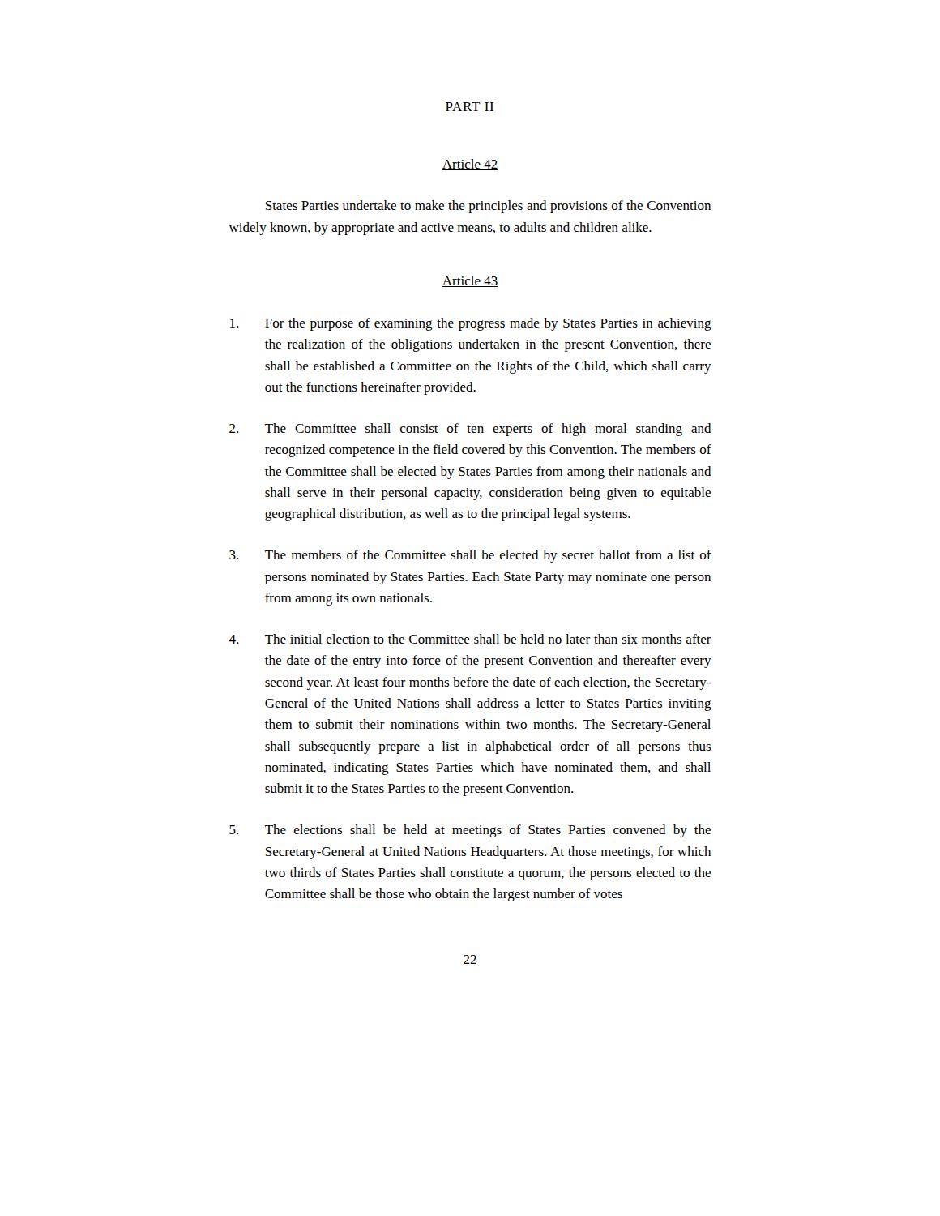PART II
Article 42
States Parties undertake to make the principles and provisions of the Convention widely known, by appropriate and active means, to adults and children alike.
Article 43
1.
For the purpose of examining the progress made by States Parties in achieving the realization of the obligations undertaken in the present Convention, there shall be established a Committee on the Rights of the Child, which shall carry out the functions hereinafter provided.
2.
The Committee shall consist of ten experts of high moral standing and recognized competence in the field covered by this Convention. The members of the Committee shall be elected by States Parties from among their nationals and shall serve in their personal capacity, consideration being given to equitable geographical distribution, as well as to the principal legal systems.
3.
The members of the Committee shall be elected by secret ballot from a list of persons nominated by States Parties. Each State Party may nominate one person from among its own nationals.
4.
The initial election to the Committee shall be held no later than six months after the date of the entry into force of the present Convention and thereafter every second year. At least four months before the date of each election, the Secretary-General of the United Nations shall address a letter to States Parties inviting them to submit their nominations within two months. The Secretary-General shall subsequently prepare a list in alphabetical order of all persons thus nominated, indicating States Parties which have nominated them, and shall submit it to the States Parties to the present Convention.
5.
The elections shall be held at meetings of States Parties convened by the Secretary-General at United Nations Headquarters. At those meetings, for which two thirds of States Parties shall constitute a quorum, the persons elected to the Committee shall be those who obtain the largest number of votes
22